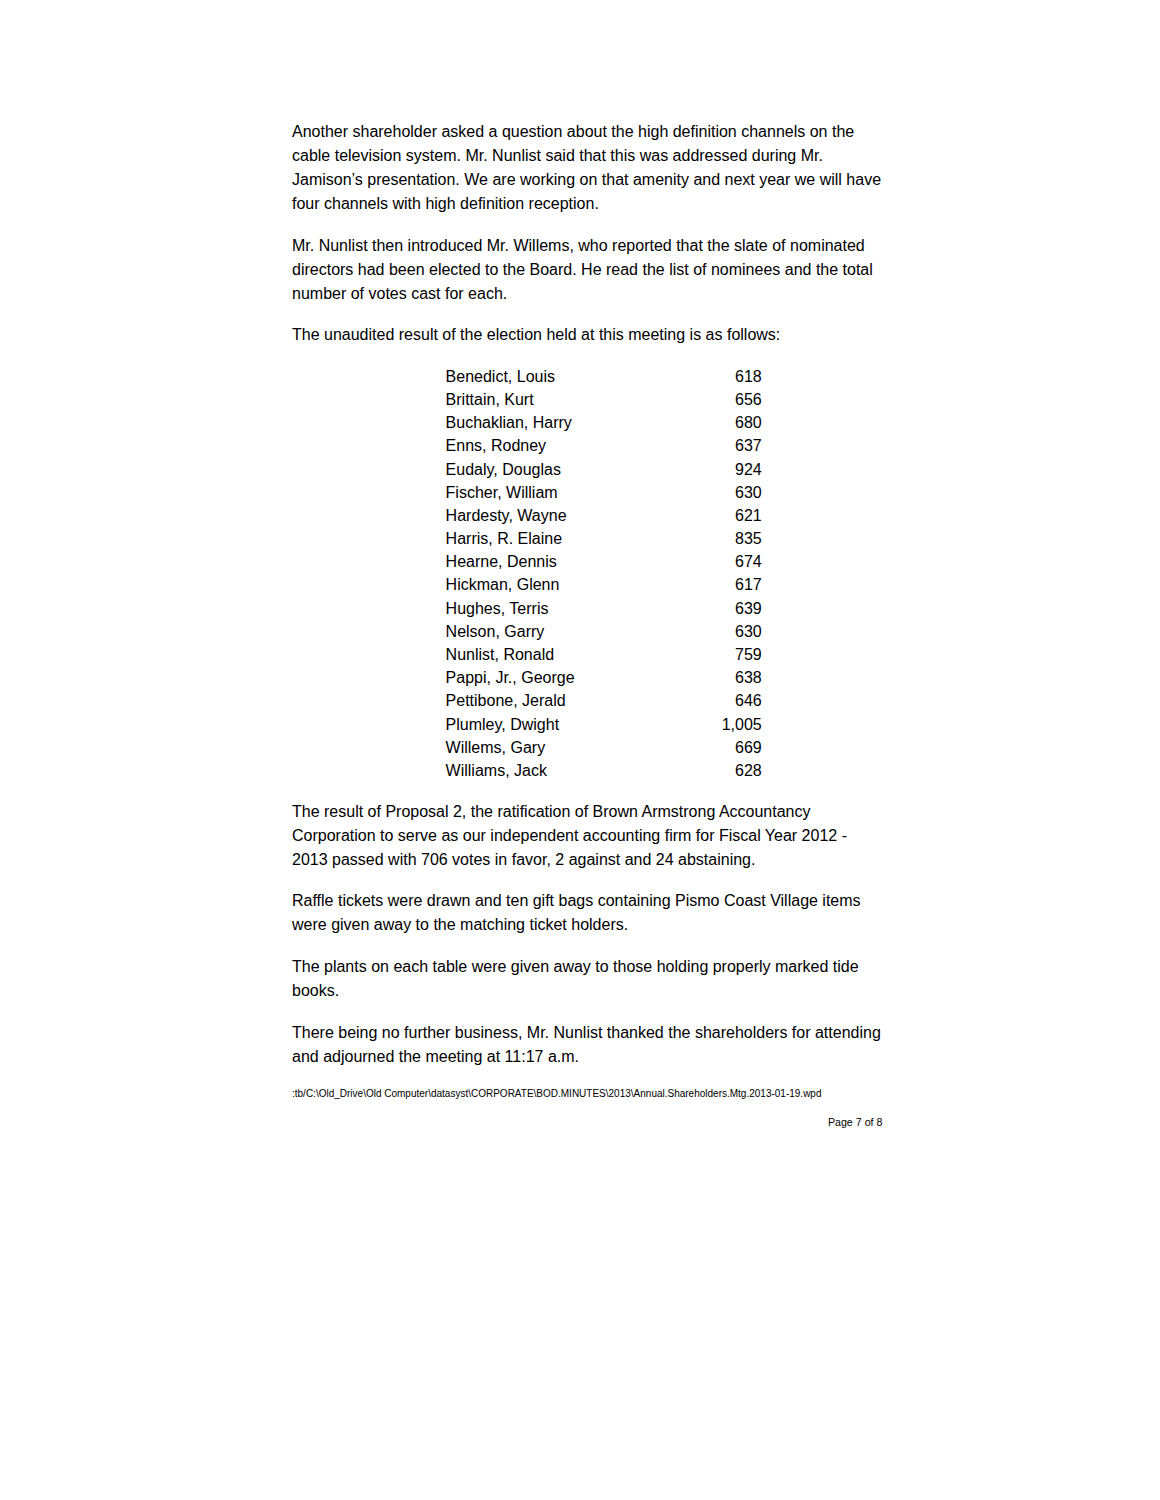Another shareholder asked a question about the high definition channels on the cable television system. Mr. Nunlist said that this was addressed during Mr. Jamison’s presentation. We are working on that amenity and next year we will have four channels with high definition reception.
Mr. Nunlist then introduced Mr. Willems, who reported that the slate of nominated directors had been elected to the Board. He read the list of nominees and the total number of votes cast for each.
The unaudited result of the election held at this meeting is as follows:
| Benedict, Louis | 618 |
| Brittain, Kurt | 656 |
| Buchaklian, Harry | 680 |
| Enns, Rodney | 637 |
| Eudaly, Douglas | 924 |
| Fischer, William | 630 |
| Hardesty, Wayne | 621 |
| Harris, R. Elaine | 835 |
| Hearne, Dennis | 674 |
| Hickman, Glenn | 617 |
| Hughes, Terris | 639 |
| Nelson, Garry | 630 |
| Nunlist, Ronald | 759 |
| Pappi, Jr., George | 638 |
| Pettibone, Jerald | 646 |
| Plumley, Dwight | 1,005 |
| Willems, Gary | 669 |
| Williams, Jack | 628 |
The result of Proposal 2, the ratification of Brown Armstrong Accountancy Corporation to serve as our independent accounting firm for Fiscal Year 2012 - 2013 passed with 706 votes in favor, 2 against and 24 abstaining.
Raffle tickets were drawn and ten gift bags containing Pismo Coast Village items were given away to the matching ticket holders.
The plants on each table were given away to those holding properly marked tide books.
There being no further business, Mr. Nunlist thanked the shareholders for attending and adjourned the meeting at 11:17 a.m.
:tb/C:\Old_Drive\Old Computer\datasyst\CORPORATE\BOD.MINUTES\2013\Annual.Shareholders.Mtg.2013-01-19.wpd
Page 7 of 8